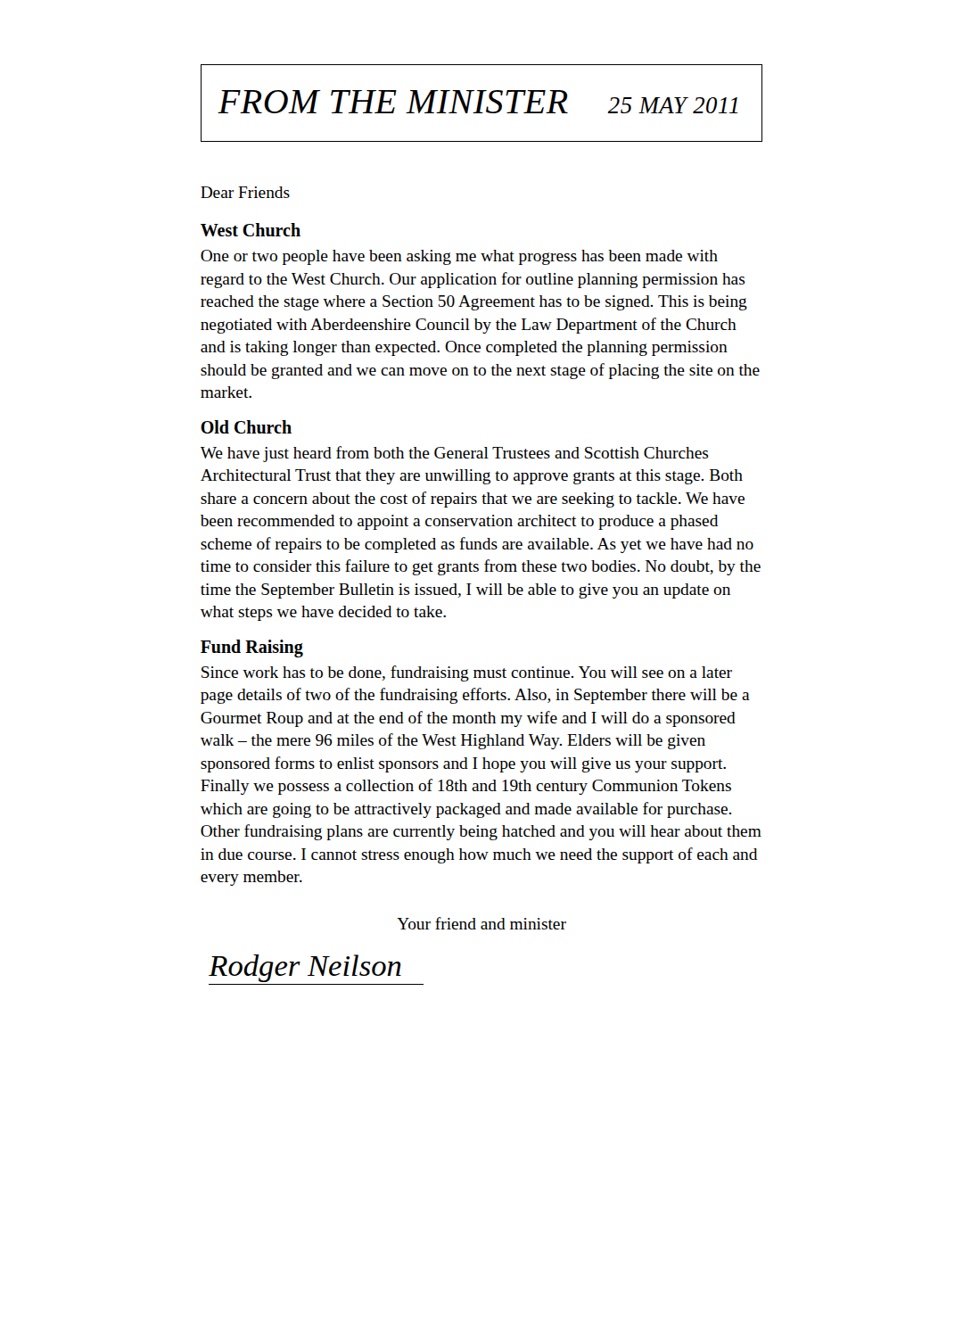FROM THE MINISTER 25 MAY 2011
Dear Friends
West Church
One or two people have been asking me what progress has been made with regard to the West Church. Our application for outline planning permission has reached the stage where a Section 50 Agreement has to be signed. This is being negotiated with Aberdeenshire Council by the Law Department of the Church and is taking longer than expected. Once completed the planning permission should be granted and we can move on to the next stage of placing the site on the market.
Old Church
We have just heard from both the General Trustees and Scottish Churches Architectural Trust that they are unwilling to approve grants at this stage. Both share a concern about the cost of repairs that we are seeking to tackle. We have been recommended to appoint a conservation architect to produce a phased scheme of repairs to be completed as funds are available. As yet we have had no time to consider this failure to get grants from these two bodies. No doubt, by the time the September Bulletin is issued, I will be able to give you an update on what steps we have decided to take.
Fund Raising
Since work has to be done, fundraising must continue. You will see on a later page details of two of the fundraising efforts. Also, in September there will be a Gourmet Roup and at the end of the month my wife and I will do a sponsored walk – the mere 96 miles of the West Highland Way. Elders will be given sponsored forms to enlist sponsors and I hope you will give us your support. Finally we possess a collection of 18th and 19th century Communion Tokens which are going to be attractively packaged and made available for purchase. Other fundraising plans are currently being hatched and you will hear about them in due course. I cannot stress enough how much we need the support of each and every member.
Your friend and minister
Rodger Neilson